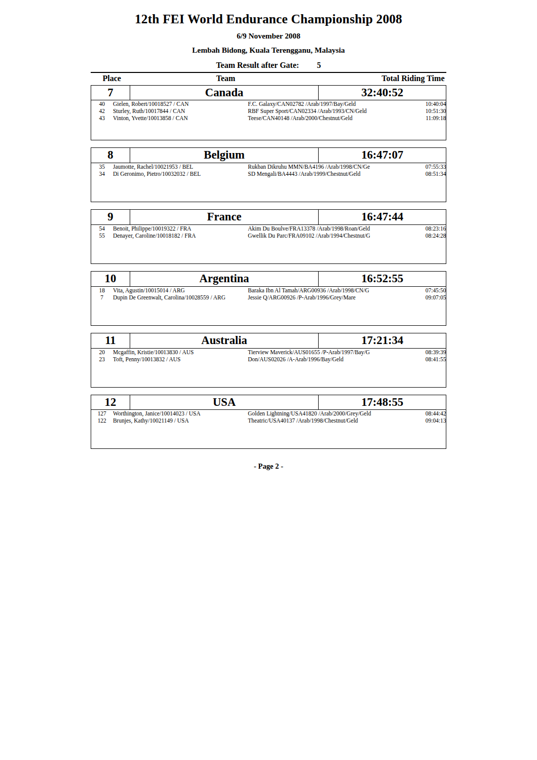12th FEI World Endurance Championship 2008
6/9 November 2008
Lembah Bidong, Kuala Terengganu, Malaysia
Team Result after Gate: 5
| Place | Team | Total Riding Time |
| 7 | Canada | 32:40:52 |
| 40 | Gielen, Robert/10018527 / CAN | F.C. Galaxy/CAN02782 /Arab/1997/Bay/Geld | 10:40:04 |
| 42 | Sturley, Ruth/10017844 / CAN | RBF Super Sport/CAN02334 /Arab/1993/CN/Geld | 10:51:30 |
| 43 | Vinton, Yvette/10013858 / CAN | Teese/CAN40148 /Arab/2000/Chestnut/Geld | 11:09:18 |
| 8 | Belgium | 16:47:07 |
| 35 | Jaumotte, Rachel/10021953 / BEL | Rukban Dikruhu MMN/BA4196 /Arab/1998/CN/Ge | 07:55:33 |
| 34 | Di Geronimo, Pietro/10032032 / BEL | SD Mengali/BA4443 /Arab/1999/Chestnut/Geld | 08:51:34 |
| 9 | France | 16:47:44 |
| 54 | Benoit, Philippe/10019322 / FRA | Akim Du Boulve/FRA13378 /Arab/1998/Roan/Geld | 08:23:16 |
| 55 | Denayer, Caroline/10018182 / FRA | Gwellik Du Parc/FRA09102 /Arab/1994/Chestnut/G | 08:24:28 |
| 10 | Argentina | 16:52:55 |
| 18 | Vita, Agustin/10015014 / ARG | Baraka Ibn Al Tamah/ARG00936 /Arab/1998/CN/G | 07:45:50 |
| 7 | Dupin De Greenwalt, Carolina/10028559 / ARG | Jessie Q/ARG00926 /P-Arab/1996/Grey/Mare | 09:07:05 |
| 11 | Australia | 17:21:34 |
| 20 | Mcgaffin, Kristie/10013830 / AUS | Tierview Maverick/AUS01655 /P-Arab/1997/Bay/G | 08:39:39 |
| 23 | Toft, Penny/10013832 / AUS | Don/AUS02026 /A-Arab/1996/Bay/Geld | 08:41:55 |
| 12 | USA | 17:48:55 |
| 127 | Worthington, Janice/10014023 / USA | Golden Lightning/USA41820 /Arab/2000/Grey/Geld | 08:44:42 |
| 122 | Brunjes, Kathy/10021149 / USA | Theatric/USA40137 /Arab/1998/Chestnut/Geld | 09:04:13 |
- Page 2 -